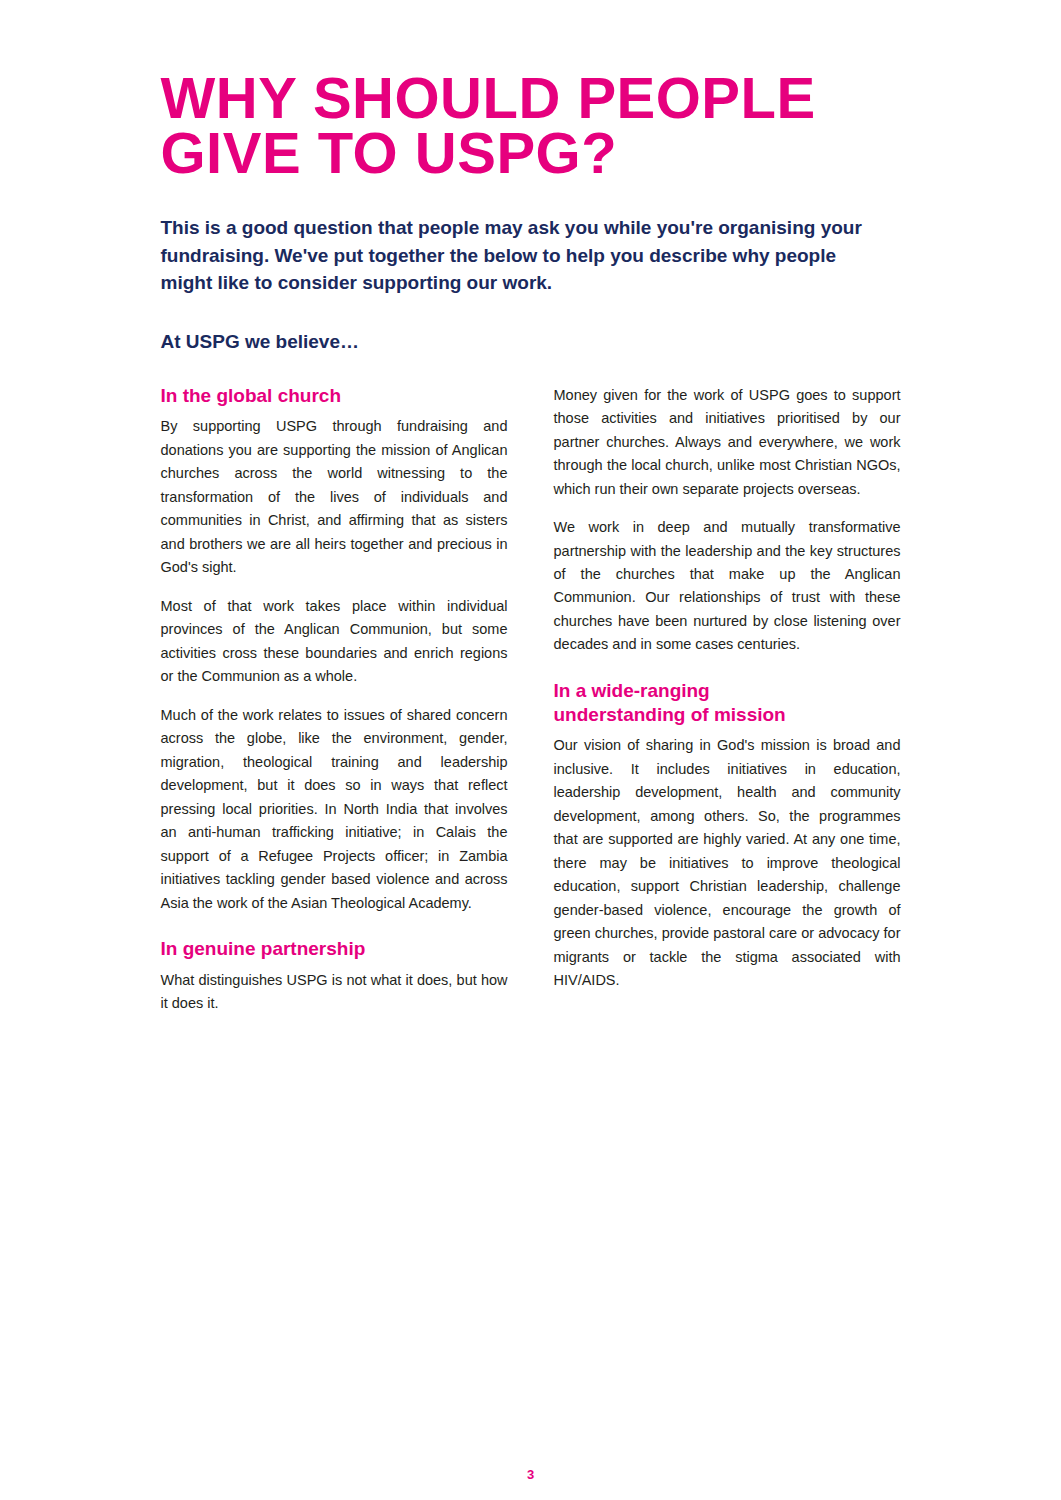Why should people
give to USPG?
This is a good question that people may ask you while you're organising your fundraising. We've put together the below to help you describe why people might like to consider supporting our work.
At USPG we believe…
In the global church
By supporting USPG through fundraising and donations you are supporting the mission of Anglican churches across the world witnessing to the transformation of the lives of individuals and communities in Christ, and affirming that as sisters and brothers we are all heirs together and precious in God's sight.
Most of that work takes place within individual provinces of the Anglican Communion, but some activities cross these boundaries and enrich regions or the Communion as a whole.
Much of the work relates to issues of shared concern across the globe, like the environment, gender, migration, theological training and leadership development, but it does so in ways that reflect pressing local priorities. In North India that involves an anti-human trafficking initiative; in Calais the support of a Refugee Projects officer; in Zambia initiatives tackling gender based violence and across Asia the work of the Asian Theological Academy.
In genuine partnership
What distinguishes USPG is not what it does, but how it does it.
Money given for the work of USPG goes to support those activities and initiatives prioritised by our partner churches. Always and everywhere, we work through the local church, unlike most Christian NGOs, which run their own separate projects overseas.
We work in deep and mutually transformative partnership with the leadership and the key structures of the churches that make up the Anglican Communion. Our relationships of trust with these churches have been nurtured by close listening over decades and in some cases centuries.
In a wide-ranging
understanding of mission
Our vision of sharing in God's mission is broad and inclusive. It includes initiatives in education, leadership development, health and community development, among others. So, the programmes that are supported are highly varied. At any one time, there may be initiatives to improve theological education, support Christian leadership, challenge gender-based violence, encourage the growth of green churches, provide pastoral care or advocacy for migrants or tackle the stigma associated with HIV/AIDS.
3